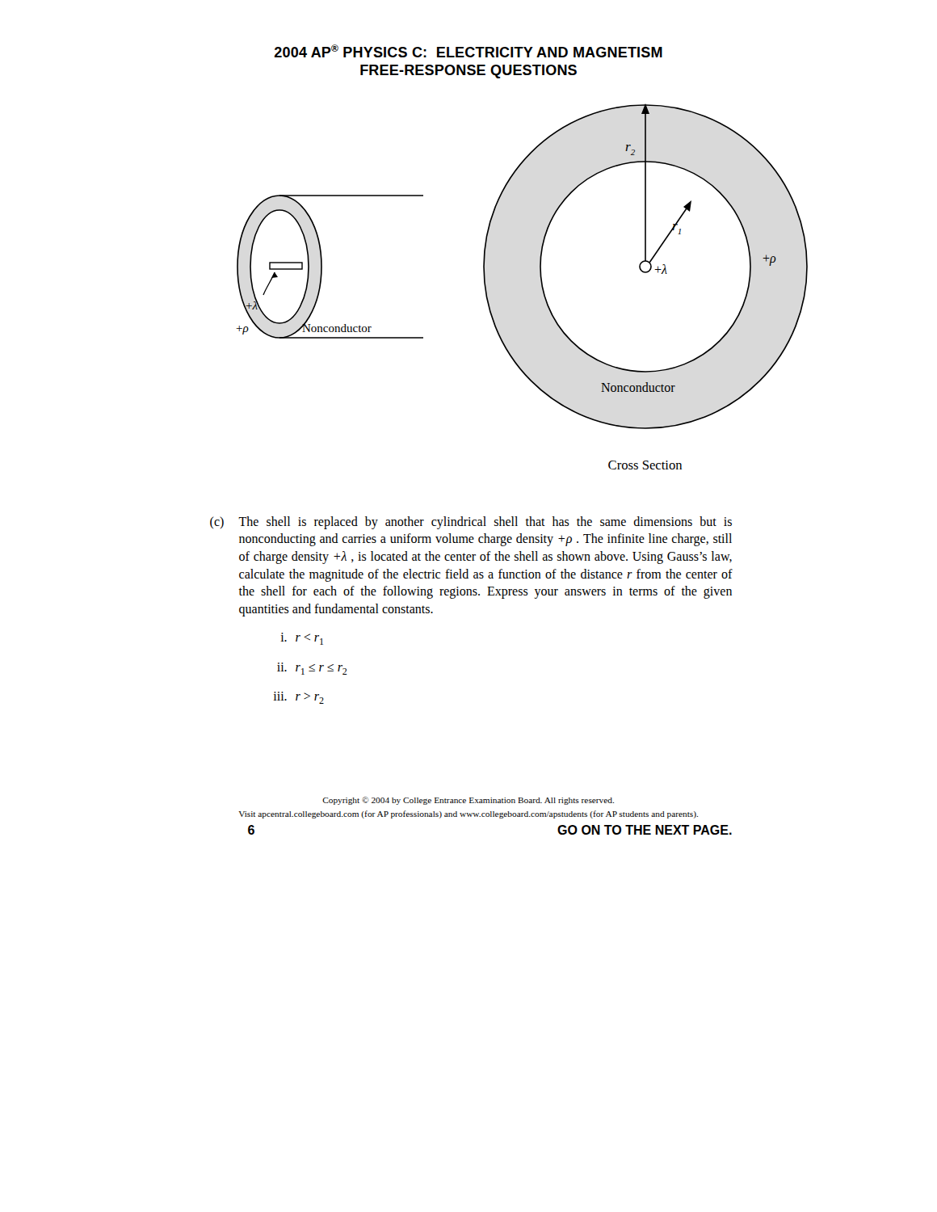2004 AP® PHYSICS C: ELECTRICITY AND MAGNETISM
FREE-RESPONSE QUESTIONS
+λ +ρ Nonconductor
r2 r1 +λ +ρ Nonconductor
Cross Section
(c)
The shell is replaced by another cylindrical shell that has the same dimensions but is nonconducting and carries a uniform volume charge density +ρ . The infinite line charge, still of charge density +λ , is located at the center of the shell as shown above. Using Gauss’s law, calculate the magnitude of the electric field as a function of the distance r from the center of the shell for each of the following regions. Express your answers in terms of the given quantities and fundamental constants.
i.
r < r1
ii.
r1 ≤ r ≤ r2
iii.
r > r2
Copyright © 2004 by College Entrance Examination Board. All rights reserved.
Visit apcentral.collegeboard.com (for AP professionals) and www.collegeboard.com/apstudents (for AP students and parents).
6
GO ON TO THE NEXT PAGE.